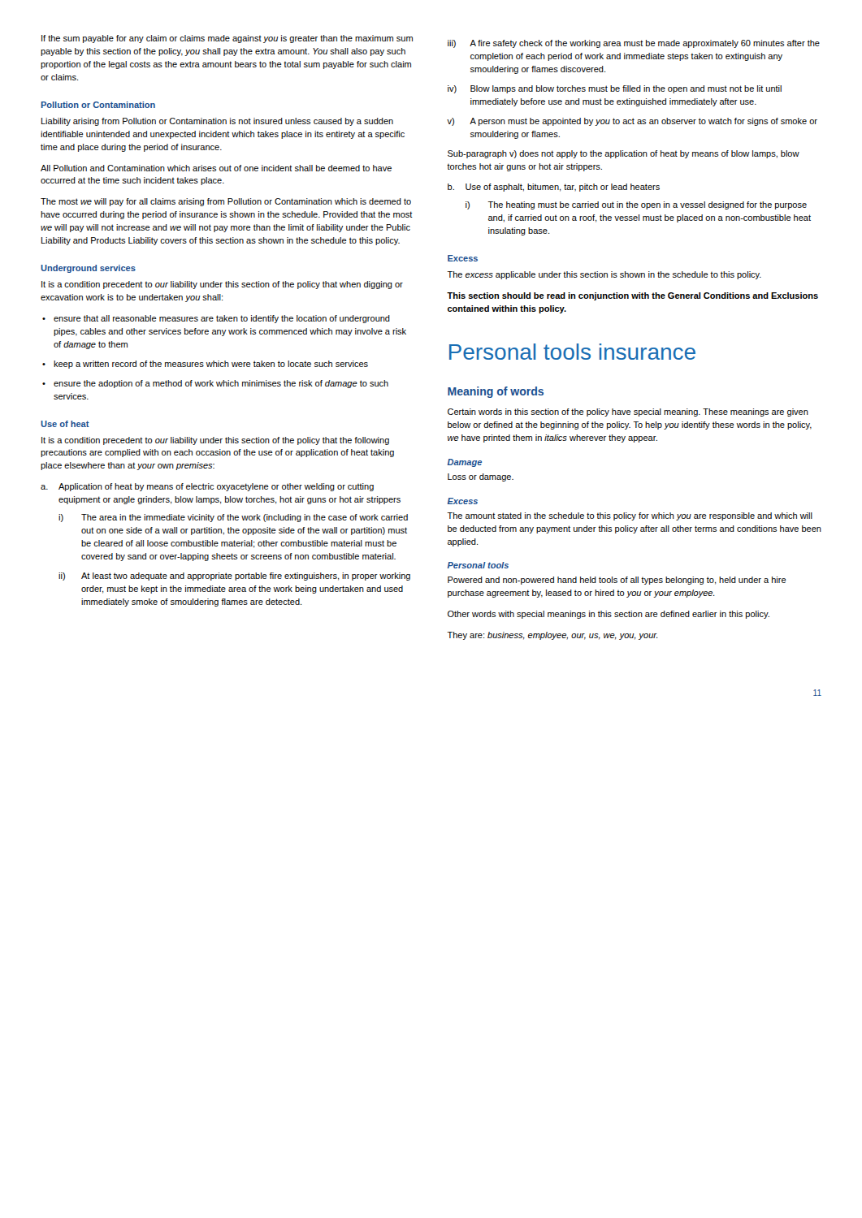If the sum payable for any claim or claims made against you is greater than the maximum sum payable by this section of the policy, you shall pay the extra amount. You shall also pay such proportion of the legal costs as the extra amount bears to the total sum payable for such claim or claims.
Pollution or Contamination
Liability arising from Pollution or Contamination is not insured unless caused by a sudden identifiable unintended and unexpected incident which takes place in its entirety at a specific time and place during the period of insurance.
All Pollution and Contamination which arises out of one incident shall be deemed to have occurred at the time such incident takes place.
The most we will pay for all claims arising from Pollution or Contamination which is deemed to have occurred during the period of insurance is shown in the schedule. Provided that the most we will pay will not increase and we will not pay more than the limit of liability under the Public Liability and Products Liability covers of this section as shown in the schedule to this policy.
Underground services
It is a condition precedent to our liability under this section of the policy that when digging or excavation work is to be undertaken you shall:
ensure that all reasonable measures are taken to identify the location of underground pipes, cables and other services before any work is commenced which may involve a risk of damage to them
keep a written record of the measures which were taken to locate such services
ensure the adoption of a method of work which minimises the risk of damage to such services.
Use of heat
It is a condition precedent to our liability under this section of the policy that the following precautions are complied with on each occasion of the use of or application of heat taking place elsewhere than at your own premises:
Application of heat by means of electric oxyacetylene or other welding or cutting equipment or angle grinders, blow lamps, blow torches, hot air guns or hot air strippers
The area in the immediate vicinity of the work (including in the case of work carried out on one side of a wall or partition, the opposite side of the wall or partition) must be cleared of all loose combustible material; other combustible material must be covered by sand or over-lapping sheets or screens of non combustible material.
At least two adequate and appropriate portable fire extinguishers, in proper working order, must be kept in the immediate area of the work being undertaken and used immediately smoke of smouldering flames are detected.
A fire safety check of the working area must be made approximately 60 minutes after the completion of each period of work and immediate steps taken to extinguish any smouldering or flames discovered.
Blow lamps and blow torches must be filled in the open and must not be lit until immediately before use and must be extinguished immediately after use.
A person must be appointed by you to act as an observer to watch for signs of smoke or smouldering or flames.
Sub-paragraph v) does not apply to the application of heat by means of blow lamps, blow torches hot air guns or hot air strippers.
Use of asphalt, bitumen, tar, pitch or lead heaters
The heating must be carried out in the open in a vessel designed for the purpose and, if carried out on a roof, the vessel must be placed on a non-combustible heat insulating base.
Excess
The excess applicable under this section is shown in the schedule to this policy.
This section should be read in conjunction with the General Conditions and Exclusions contained within this policy.
Personal tools insurance
Meaning of words
Certain words in this section of the policy have special meaning. These meanings are given below or defined at the beginning of the policy. To help you identify these words in the policy, we have printed them in italics wherever they appear.
Damage
Loss or damage.
Excess
The amount stated in the schedule to this policy for which you are responsible and which will be deducted from any payment under this policy after all other terms and conditions have been applied.
Personal tools
Powered and non-powered hand held tools of all types belonging to, held under a hire purchase agreement by, leased to or hired to you or your employee.
Other words with special meanings in this section are defined earlier in this policy.
They are: business, employee, our, us, we, you, your.
11